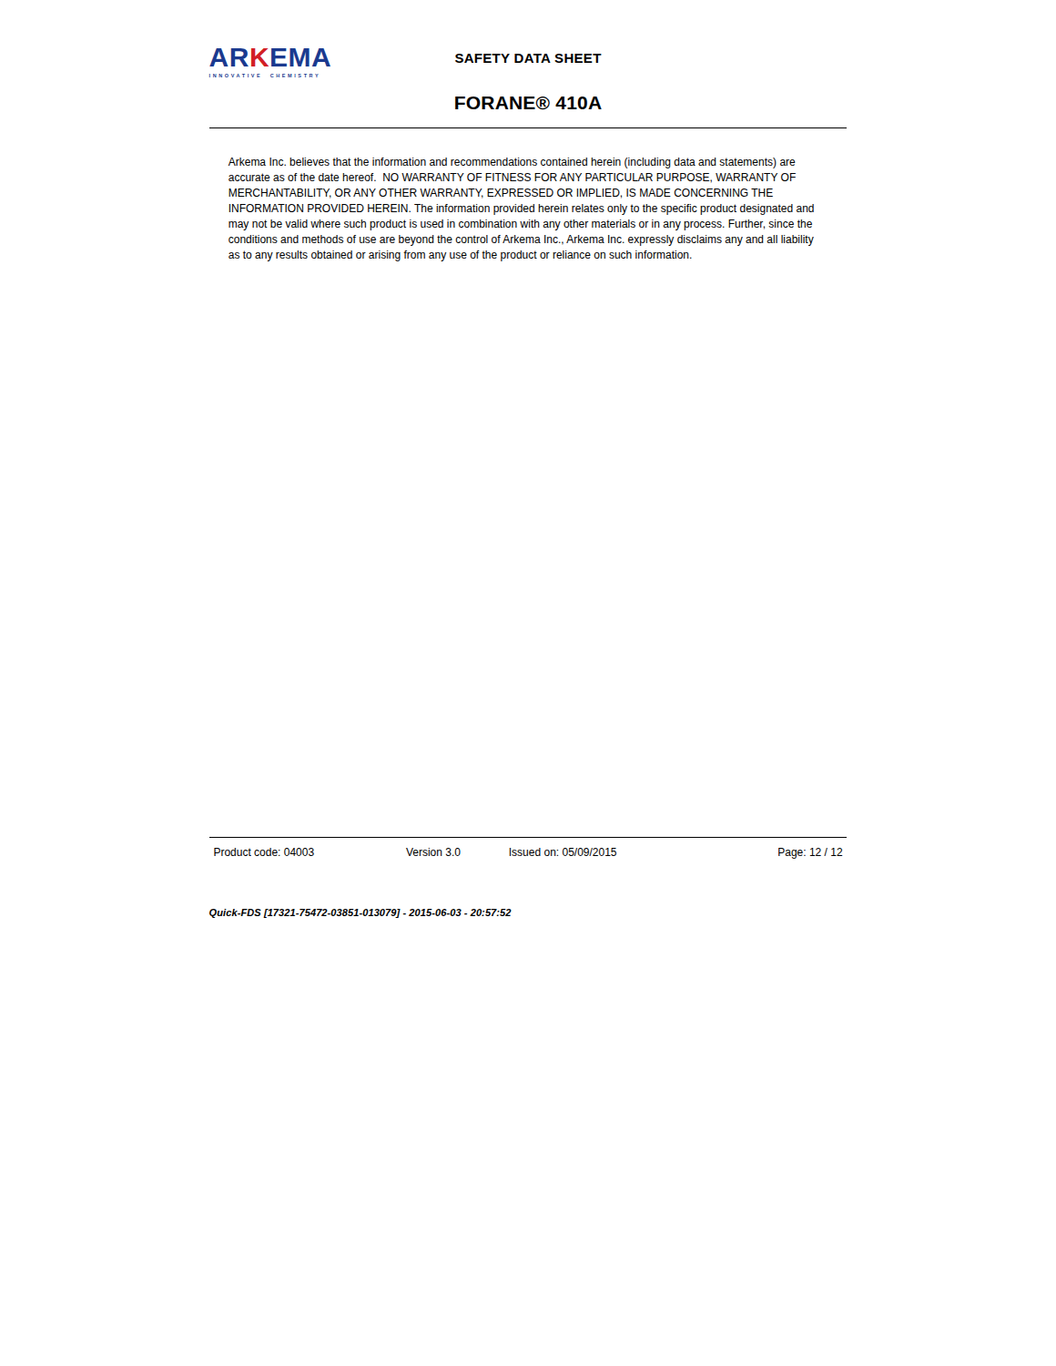ARKEMA
INNOVATIVE CHEMISTRY
SAFETY DATA SHEET
FORANE® 410A
Arkema Inc. believes that the information and recommendations contained herein (including data and statements) are accurate as of the date hereof. NO WARRANTY OF FITNESS FOR ANY PARTICULAR PURPOSE, WARRANTY OF MERCHANTABILITY, OR ANY OTHER WARRANTY, EXPRESSED OR IMPLIED, IS MADE CONCERNING THE INFORMATION PROVIDED HEREIN. The information provided herein relates only to the specific product designated and may not be valid where such product is used in combination with any other materials or in any process. Further, since the conditions and methods of use are beyond the control of Arkema Inc., Arkema Inc. expressly disclaims any and all liability as to any results obtained or arising from any use of the product or reliance on such information.
Product code: 04003 Version 3.0 Issued on: 05/09/2015 Page: 12 / 12
Quick-FDS [17321-75472-03851-013079] - 2015-06-03 - 20:57:52